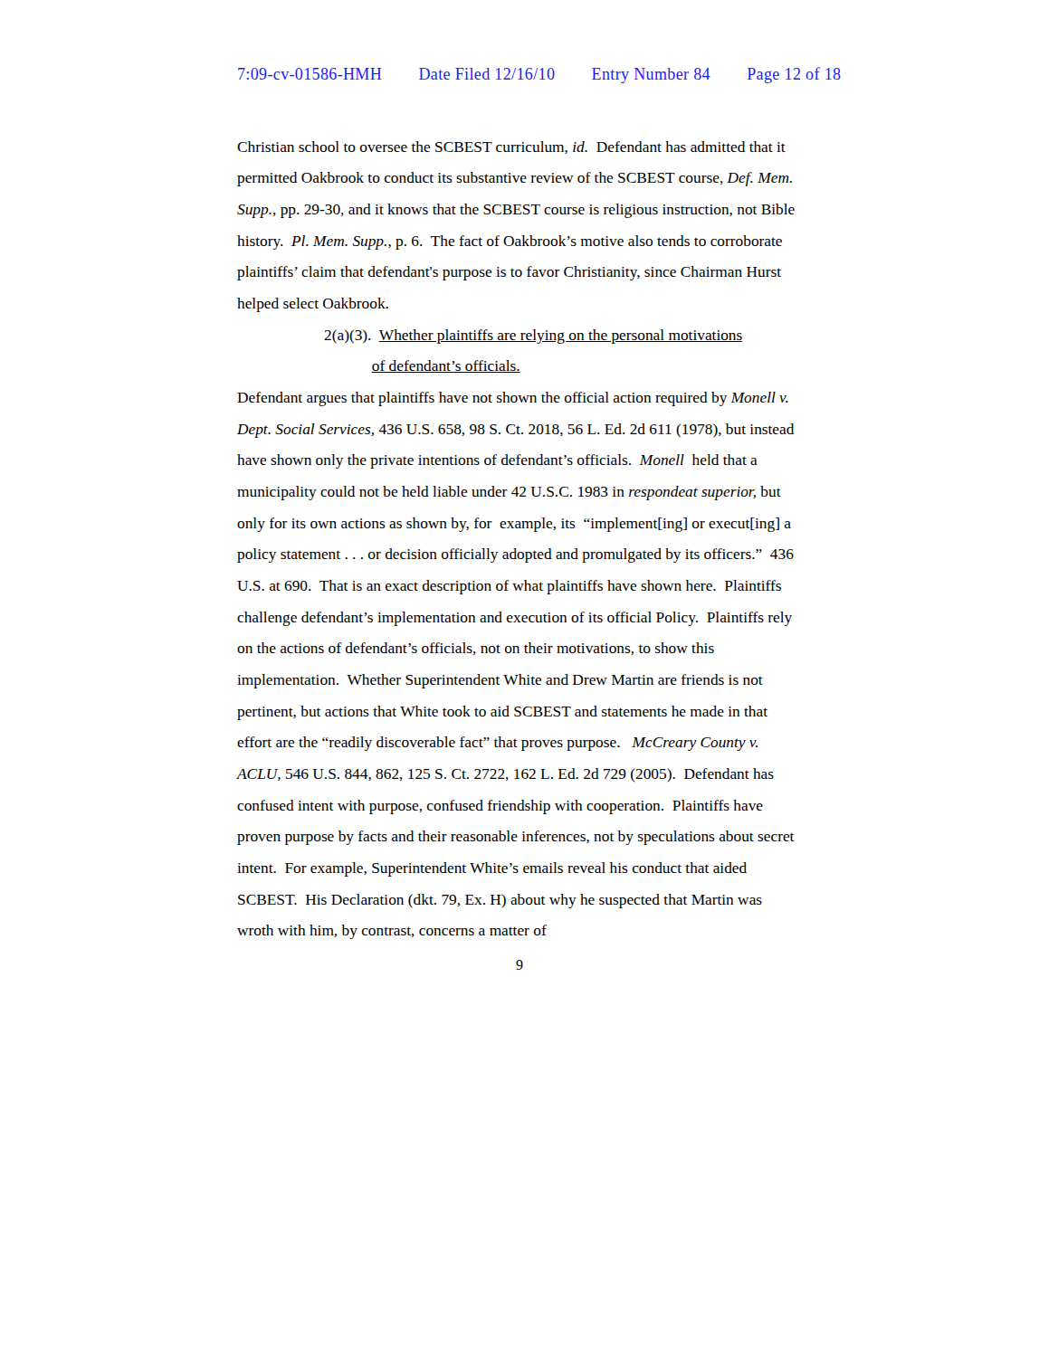7:09-cv-01586-HMH Date Filed 12/16/10 Entry Number 84 Page 12 of 18
Christian school to oversee the SCBEST curriculum, id. Defendant has admitted that it permitted Oakbrook to conduct its substantive review of the SCBEST course, Def. Mem. Supp., pp. 29-30, and it knows that the SCBEST course is religious instruction, not Bible history. Pl. Mem. Supp., p. 6. The fact of Oakbrook’s motive also tends to corroborate plaintiffs’ claim that defendant's purpose is to favor Christianity, since Chairman Hurst helped select Oakbrook.
2(a)(3). Whether plaintiffs are relying on the personal motivations
of defendant’s officials.
Defendant argues that plaintiffs have not shown the official action required by Monell v. Dept. Social Services, 436 U.S. 658, 98 S. Ct. 2018, 56 L. Ed. 2d 611 (1978), but instead have shown only the private intentions of defendant’s officials. Monell held that a municipality could not be held liable under 42 U.S.C. 1983 in respondeat superior, but only for its own actions as shown by, for example, its “implement[ing] or execut[ing] a policy statement . . . or decision officially adopted and promulgated by its officers.” 436 U.S. at 690. That is an exact description of what plaintiffs have shown here. Plaintiffs challenge defendant’s implementation and execution of its official Policy. Plaintiffs rely on the actions of defendant’s officials, not on their motivations, to show this implementation. Whether Superintendent White and Drew Martin are friends is not pertinent, but actions that White took to aid SCBEST and statements he made in that effort are the “readily discoverable fact” that proves purpose. McCreary County v. ACLU, 546 U.S. 844, 862, 125 S. Ct. 2722, 162 L. Ed. 2d 729 (2005). Defendant has confused intent with purpose, confused friendship with cooperation. Plaintiffs have proven purpose by facts and their reasonable inferences, not by speculations about secret intent. For example, Superintendent White’s emails reveal his conduct that aided SCBEST. His Declaration (dkt. 79, Ex. H) about why he suspected that Martin was wroth with him, by contrast, concerns a matter of
9